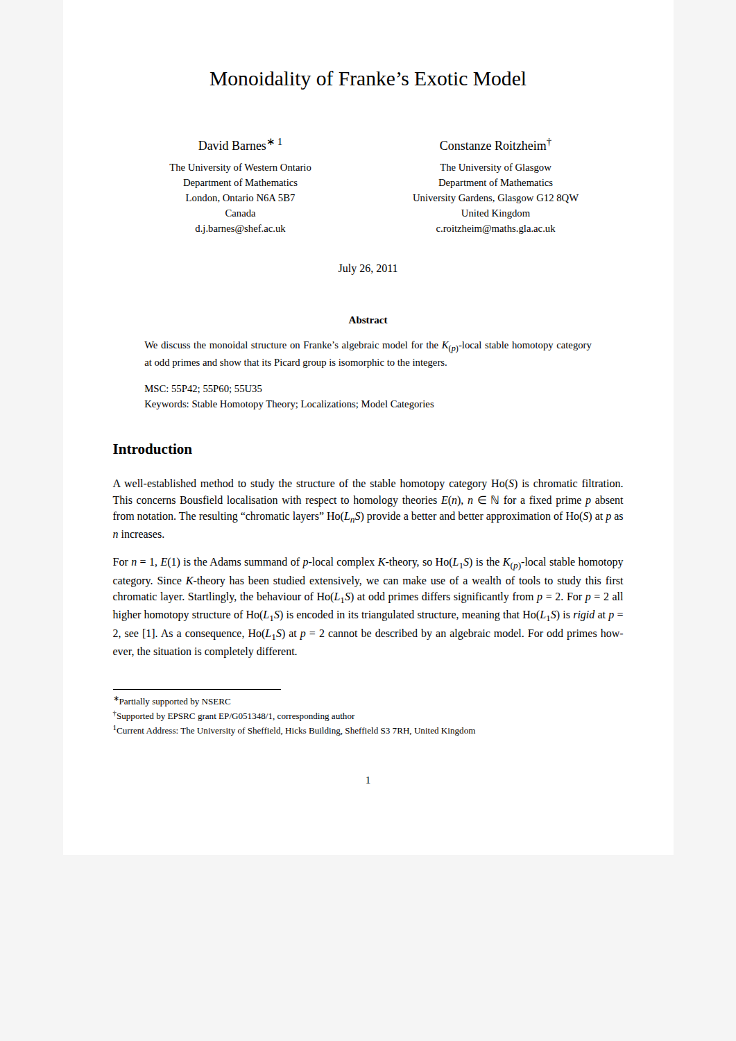Monoidality of Franke’s Exotic Model
David Barnes∗ 1
The University of Western Ontario
Department of Mathematics
London, Ontario N6A 5B7
Canada
d.j.barnes@shef.ac.uk
Constanze Roitzheim†
The University of Glasgow
Department of Mathematics
University Gardens, Glasgow G12 8QW
United Kingdom
c.roitzheim@maths.gla.ac.uk
July 26, 2011
Abstract
We discuss the monoidal structure on Franke’s algebraic model for the K(p)-local stable homotopy category at odd primes and show that its Picard group is isomorphic to the integers.
MSC: 55P42; 55P60; 55U35
Keywords: Stable Homotopy Theory; Localizations; Model Categories
Introduction
A well-established method to study the structure of the stable homotopy category Ho(S) is chromatic filtration. This concerns Bousfield localisation with respect to homology theories E(n), n ∈ ℕ for a fixed prime p absent from notation. The resulting “chromatic layers” Ho(LnS) provide a better and better approximation of Ho(S) at p as n increases.
For n = 1, E(1) is the Adams summand of p-local complex K-theory, so Ho(L1S) is the K(p)-local stable homotopy category. Since K-theory has been studied extensively, we can make use of a wealth of tools to study this first chromatic layer. Startlingly, the behaviour of Ho(L1S) at odd primes differs significantly from p = 2. For p = 2 all higher homotopy structure of Ho(L1S) is encoded in its triangulated structure, meaning that Ho(L1S) is rigid at p = 2, see [1]. As a consequence, Ho(L1S) at p = 2 cannot be described by an algebraic model. For odd primes however, the situation is completely different.
∗Partially supported by NSERC
†Supported by EPSRC grant EP/G051348/1, corresponding author
1Current Address: The University of Sheffield, Hicks Building, Sheffield S3 7RH, United Kingdom
1